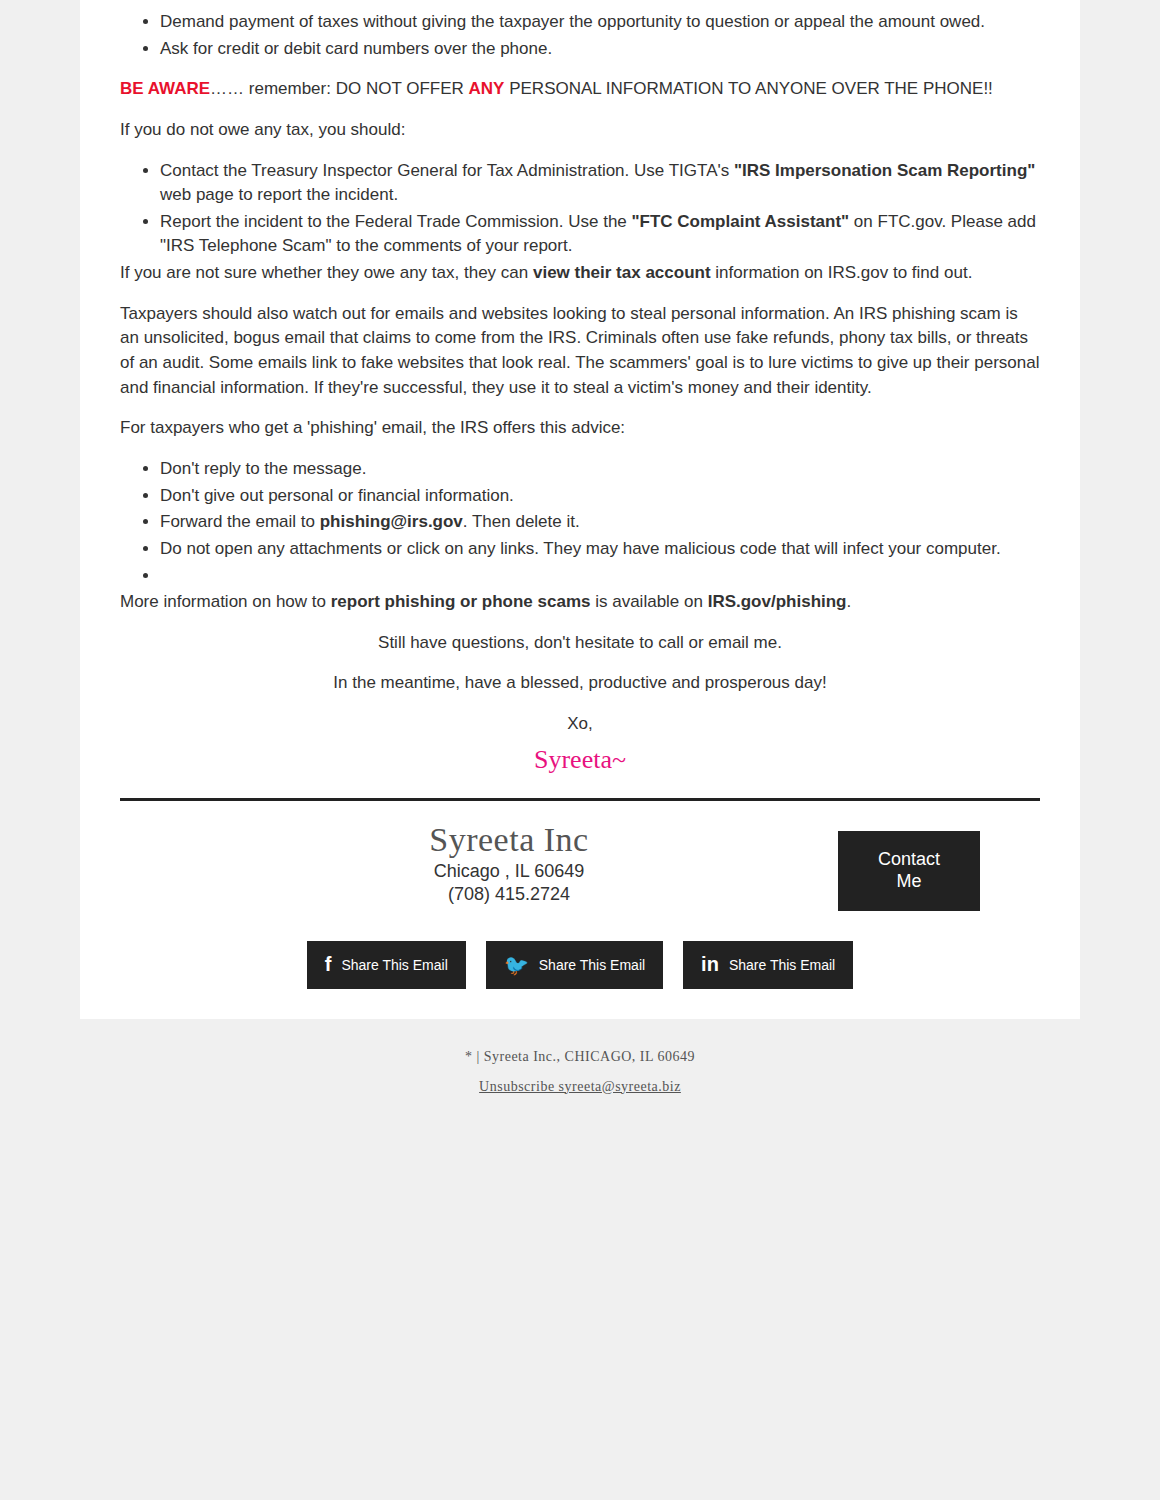Demand payment of taxes without giving the taxpayer the opportunity to question or appeal the amount owed.
Ask for credit or debit card numbers over the phone.
BE AWARE…… remember: DO NOT OFFER ANY PERSONAL INFORMATION TO ANYONE OVER THE PHONE!!
If you do not owe any tax, you should:
Contact the Treasury Inspector General for Tax Administration. Use TIGTA's "IRS Impersonation Scam Reporting" web page to report the incident.
Report the incident to the Federal Trade Commission. Use the "FTC Complaint Assistant" on FTC.gov. Please add "IRS Telephone Scam" to the comments of your report.
If you are not sure whether they owe any tax, they can view their tax account information on IRS.gov to find out.
Taxpayers should also watch out for emails and websites looking to steal personal information. An IRS phishing scam is an unsolicited, bogus email that claims to come from the IRS. Criminals often use fake refunds, phony tax bills, or threats of an audit. Some emails link to fake websites that look real. The scammers' goal is to lure victims to give up their personal and financial information. If they're successful, they use it to steal a victim's money and their identity.
For taxpayers who get a 'phishing' email, the IRS offers this advice:
Don't reply to the message.
Don't give out personal or financial information.
Forward the email to phishing@irs.gov. Then delete it.
Do not open any attachments or click on any links. They may have malicious code that will infect your computer.
More information on how to report phishing or phone scams is available on IRS.gov/phishing.
Still have questions, don't hesitate to call or email me.
In the meantime, have a blessed, productive and prosperous day!
Xo,
Syreeta~
Syreeta Inc
Chicago , IL 60649
(708) 415.2724
Contact
Me
f Share This Email 🐦 Share This Email in Share This Email
* | Syreeta Inc., CHICAGO, IL 60649
Unsubscribe syreeta@syreeta.biz